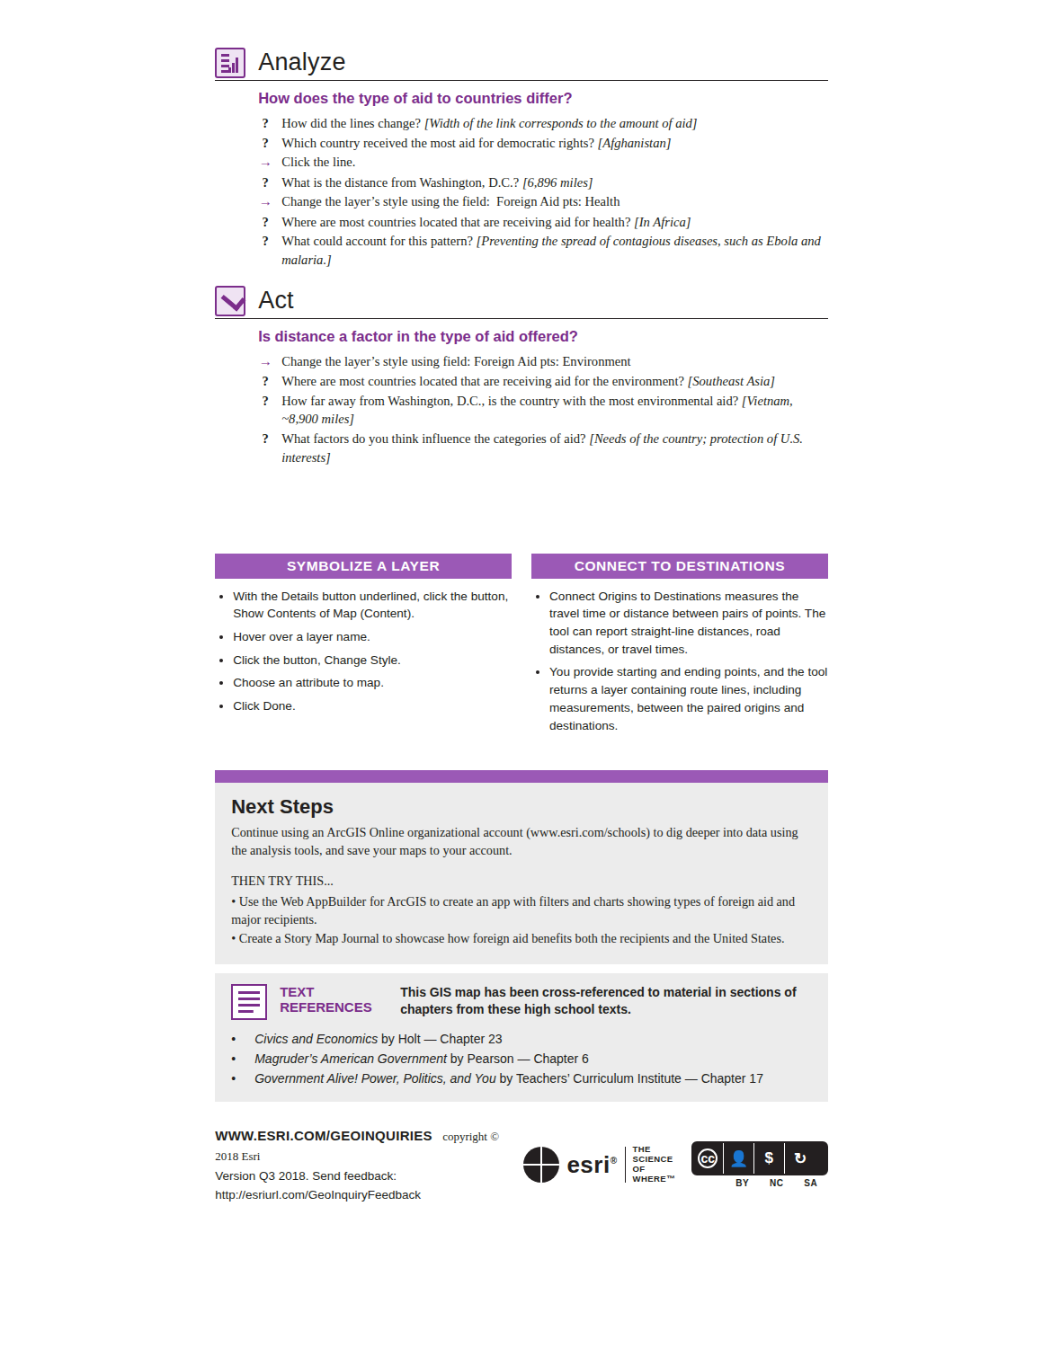Analyze
How does the type of aid to countries differ?
?How did the lines change? [Width of the link corresponds to the amount of aid]
?Which country received the most aid for democratic rights? [Afghanistan]
→Click the line.
?What is the distance from Washington, D.C.? [6,896 miles]
→Change the layer’s style using the field: Foreign Aid pts: Health
?Where are most countries located that are receiving aid for health? [In Africa]
?What could account for this pattern? [Preventing the spread of contagious diseases, such as Ebola and malaria.]
Act
Is distance a factor in the type of aid offered?
→Change the layer’s style using field: Foreign Aid pts: Environment
?Where are most countries located that are receiving aid for the environment? [Southeast Asia]
?How far away from Washington, D.C., is the country with the most environmental aid? [Vietnam, ~8,900 miles]
?What factors do you think influence the categories of aid? [Needs of the country; protection of U.S. interests]
SYMBOLIZE A LAYER
With the Details button underlined, click the button, Show Contents of Map (Content).
Hover over a layer name.
Click the button, Change Style.
Choose an attribute to map.
Click Done.
CONNECT TO DESTINATIONS
Connect Origins to Destinations measures the travel time or distance between pairs of points. The tool can report straight-line distances, road distances, or travel times.
You provide starting and ending points, and the tool returns a layer containing route lines, including measurements, between the paired origins and destinations.
Next Steps
Continue using an ArcGIS Online organizational account (www.esri.com/schools) to dig deeper into data using the analysis tools, and save your maps to your account.
THEN TRY THIS...
Use the Web AppBuilder for ArcGIS to create an app with filters and charts showing types of foreign aid and major recipients.
Create a Story Map Journal to showcase how foreign aid benefits both the recipients and the United States.
TEXT
REFERENCES
This GIS map has been cross-referenced to material in sections of chapters from these high school texts.
•Civics and Economics by Holt — Chapter 23
•Magruder’s American Government by Pearson — Chapter 6
•Government Alive! Power, Politics, and You by Teachers’ Curriculum Institute — Chapter 17
WWW.ESRI.COM/GEOINQUIRIES copyright © 2018 Esri
Version Q3 2018. Send feedback: http://esriurl.com/GeoInquiryFeedback
esri®
The
Science
of
Where™
cc
👤
$
↻
BY NC SA